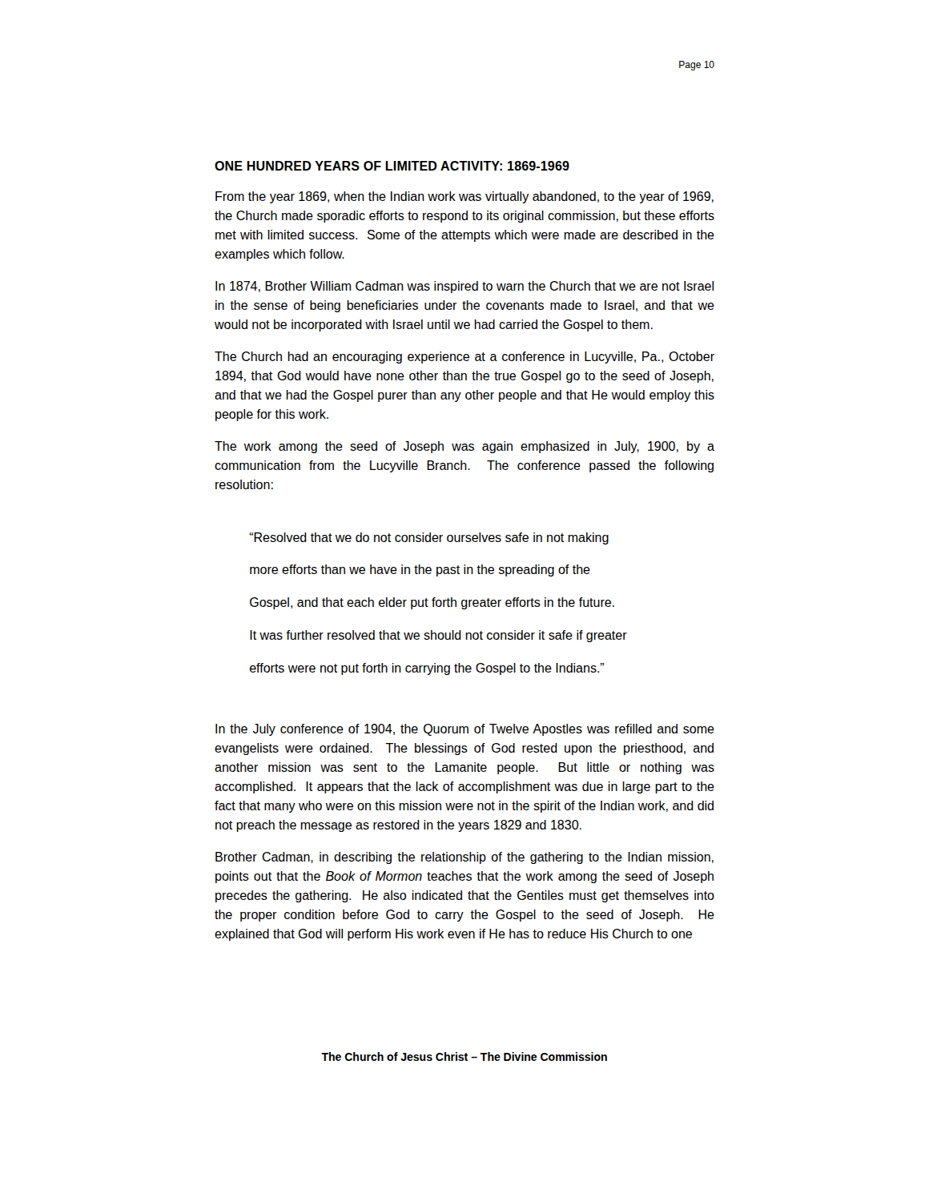Page 10
One Hundred Years of Limited Activity: 1869-1969
From the year 1869, when the Indian work was virtually abandoned, to the year of 1969, the Church made sporadic efforts to respond to its original commission, but these efforts met with limited success. Some of the attempts which were made are described in the examples which follow.
In 1874, Brother William Cadman was inspired to warn the Church that we are not Israel in the sense of being beneficiaries under the covenants made to Israel, and that we would not be incorporated with Israel until we had carried the Gospel to them.
The Church had an encouraging experience at a conference in Lucyville, Pa., October 1894, that God would have none other than the true Gospel go to the seed of Joseph, and that we had the Gospel purer than any other people and that He would employ this people for this work.
The work among the seed of Joseph was again emphasized in July, 1900, by a communication from the Lucyville Branch. The conference passed the following resolution:
“Resolved that we do not consider ourselves safe in not making
more efforts than we have in the past in the spreading of the
Gospel, and that each elder put forth greater efforts in the future.
It was further resolved that we should not consider it safe if greater
efforts were not put forth in carrying the Gospel to the Indians.”
In the July conference of 1904, the Quorum of Twelve Apostles was refilled and some evangelists were ordained. The blessings of God rested upon the priesthood, and another mission was sent to the Lamanite people. But little or nothing was accomplished. It appears that the lack of accomplishment was due in large part to the fact that many who were on this mission were not in the spirit of the Indian work, and did not preach the message as restored in the years 1829 and 1830.
Brother Cadman, in describing the relationship of the gathering to the Indian mission, points out that the Book of Mormon teaches that the work among the seed of Joseph precedes the gathering. He also indicated that the Gentiles must get themselves into the proper condition before God to carry the Gospel to the seed of Joseph. He explained that God will perform His work even if He has to reduce His Church to one
The Church of Jesus Christ – The Divine Commission